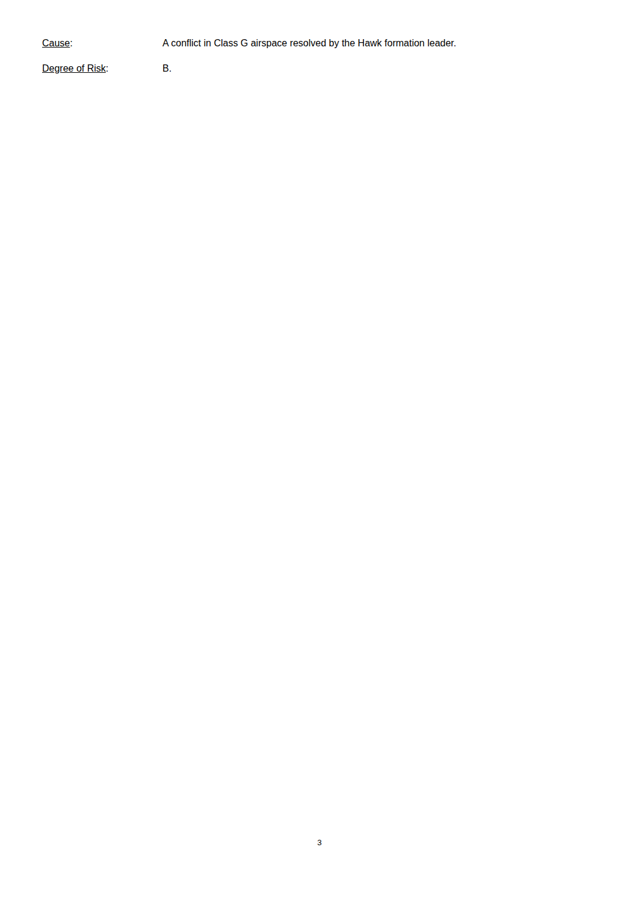Cause:
A conflict in Class G airspace resolved by the Hawk formation leader.
Degree of Risk:
B.
3